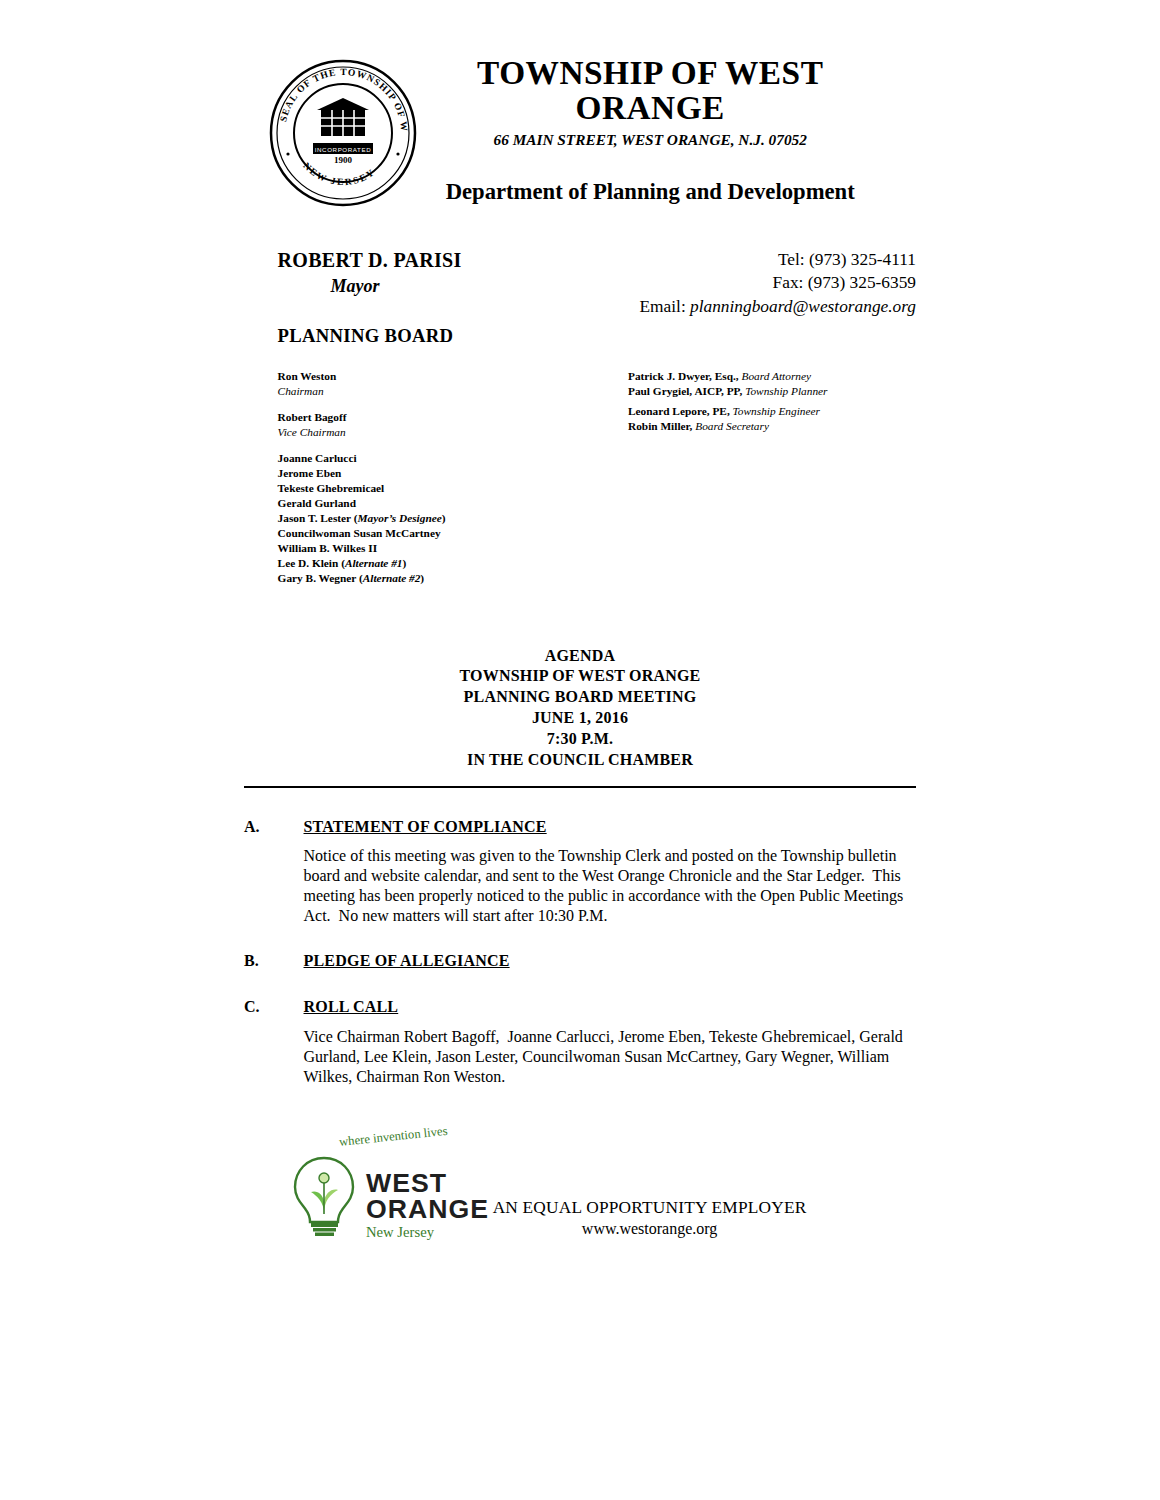SEAL OF THE TOWNSHIP OF WEST ORANGE NEW JERSEY INCORPORATED 1900
TOWNSHIP OF WEST ORANGE
66 MAIN STREET, WEST ORANGE, N.J. 07052
Department of Planning and Development
ROBERT D. PARISI
Mayor
PLANNING BOARD
Tel: (973) 325-4111
Fax: (973) 325-6359
Email: planningboard@westorange.org
Ron Weston
Chairman
Robert Bagoff
Vice Chairman
Joanne Carlucci
Jerome Eben
Tekeste Ghebremicael
Gerald Gurland
Jason T. Lester (Mayor’s Designee)
Councilwoman Susan McCartney
William B. Wilkes II
Lee D. Klein (Alternate #1)
Gary B. Wegner (Alternate #2)
Patrick J. Dwyer, Esq., Board Attorney
Paul Grygiel, AICP, PP, Township Planner
Leonard Lepore, PE, Township Engineer
Robin Miller, Board Secretary
AGENDA
TOWNSHIP OF WEST ORANGE
PLANNING BOARD MEETING
JUNE 1, 2016
7:30 P.M.
IN THE COUNCIL CHAMBER
A.
STATEMENT OF COMPLIANCE
Notice of this meeting was given to the Township Clerk and posted on the Township bulletin board and website calendar, and sent to the West Orange Chronicle and the Star Ledger. This meeting has been properly noticed to the public in accordance with the Open Public Meetings Act. No new matters will start after 10:30 P.M.
B.
PLEDGE OF ALLEGIANCE
C.
ROLL CALL
Vice Chairman Robert Bagoff, Joanne Carlucci, Jerome Eben, Tekeste Ghebremicael, Gerald Gurland, Lee Klein, Jason Lester, Councilwoman Susan McCartney, Gary Wegner, William Wilkes, Chairman Ron Weston.
where invention lives
WEST
ORANGE
New Jersey
AN EQUAL OPPORTUNITY EMPLOYER
www.westorange.org